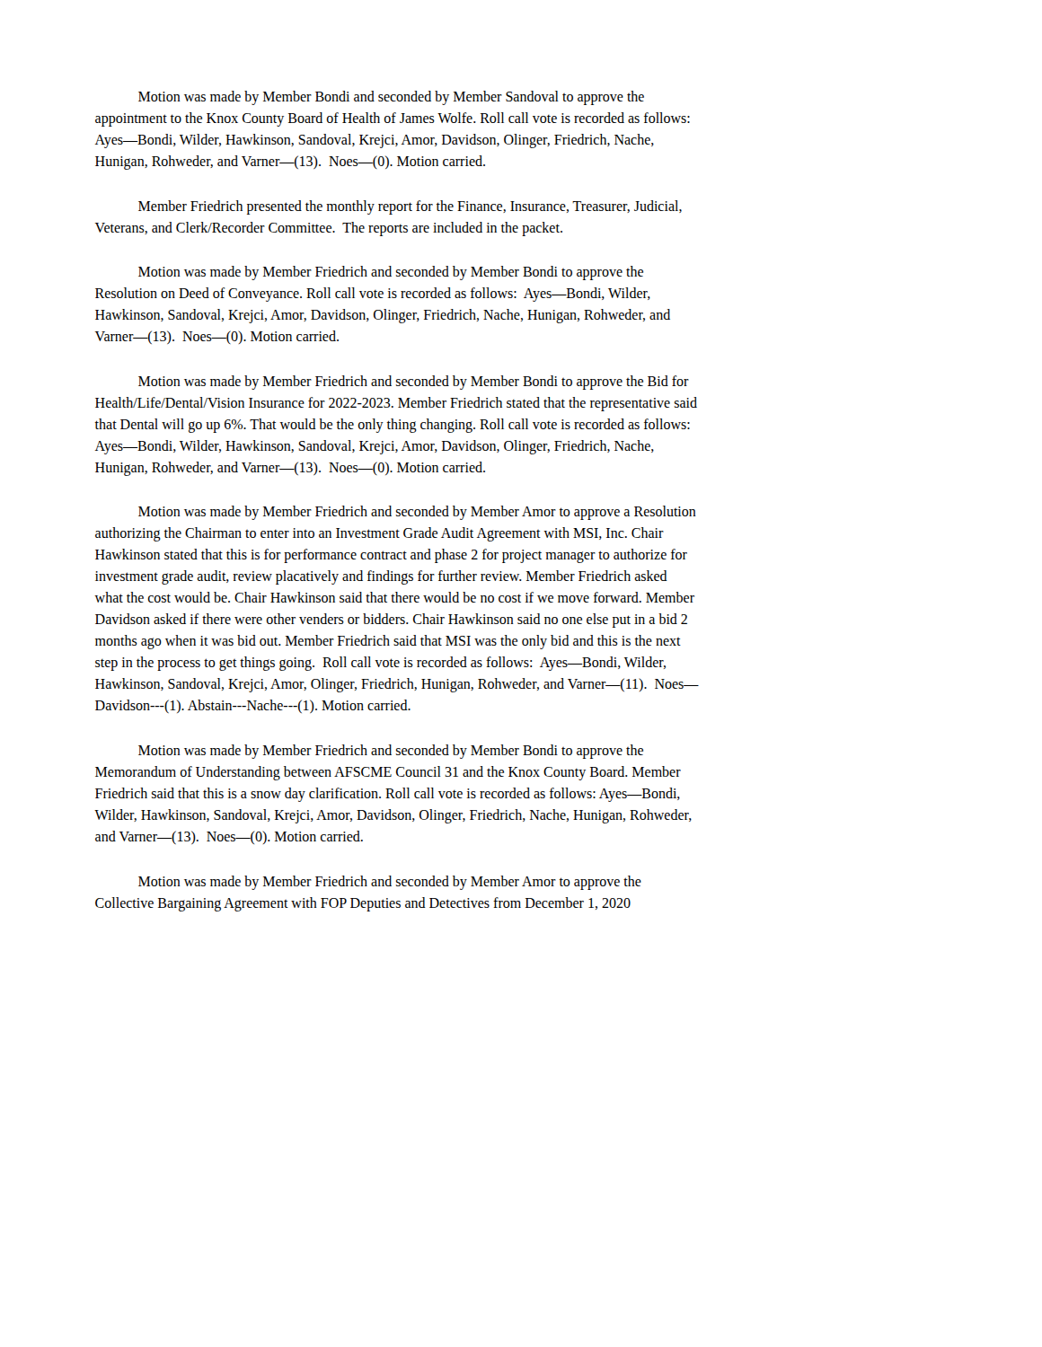Motion was made by Member Bondi and seconded by Member Sandoval to approve the appointment to the Knox County Board of Health of James Wolfe. Roll call vote is recorded as follows: Ayes—Bondi, Wilder, Hawkinson, Sandoval, Krejci, Amor, Davidson, Olinger, Friedrich, Nache, Hunigan, Rohweder, and Varner—(13). Noes—(0). Motion carried.
Member Friedrich presented the monthly report for the Finance, Insurance, Treasurer, Judicial, Veterans, and Clerk/Recorder Committee. The reports are included in the packet.
Motion was made by Member Friedrich and seconded by Member Bondi to approve the Resolution on Deed of Conveyance. Roll call vote is recorded as follows: Ayes—Bondi, Wilder, Hawkinson, Sandoval, Krejci, Amor, Davidson, Olinger, Friedrich, Nache, Hunigan, Rohweder, and Varner—(13). Noes—(0). Motion carried.
Motion was made by Member Friedrich and seconded by Member Bondi to approve the Bid for Health/Life/Dental/Vision Insurance for 2022-2023. Member Friedrich stated that the representative said that Dental will go up 6%. That would be the only thing changing. Roll call vote is recorded as follows: Ayes—Bondi, Wilder, Hawkinson, Sandoval, Krejci, Amor, Davidson, Olinger, Friedrich, Nache, Hunigan, Rohweder, and Varner—(13). Noes—(0). Motion carried.
Motion was made by Member Friedrich and seconded by Member Amor to approve a Resolution authorizing the Chairman to enter into an Investment Grade Audit Agreement with MSI, Inc. Chair Hawkinson stated that this is for performance contract and phase 2 for project manager to authorize for investment grade audit, review placatively and findings for further review. Member Friedrich asked what the cost would be. Chair Hawkinson said that there would be no cost if we move forward. Member Davidson asked if there were other venders or bidders. Chair Hawkinson said no one else put in a bid 2 months ago when it was bid out. Member Friedrich said that MSI was the only bid and this is the next step in the process to get things going. Roll call vote is recorded as follows: Ayes—Bondi, Wilder, Hawkinson, Sandoval, Krejci, Amor, Olinger, Friedrich, Hunigan, Rohweder, and Varner—(11). Noes—Davidson---(1). Abstain---Nache---(1). Motion carried.
Motion was made by Member Friedrich and seconded by Member Bondi to approve the Memorandum of Understanding between AFSCME Council 31 and the Knox County Board. Member Friedrich said that this is a snow day clarification. Roll call vote is recorded as follows: Ayes—Bondi, Wilder, Hawkinson, Sandoval, Krejci, Amor, Davidson, Olinger, Friedrich, Nache, Hunigan, Rohweder, and Varner—(13). Noes—(0). Motion carried.
Motion was made by Member Friedrich and seconded by Member Amor to approve the Collective Bargaining Agreement with FOP Deputies and Detectives from December 1, 2020